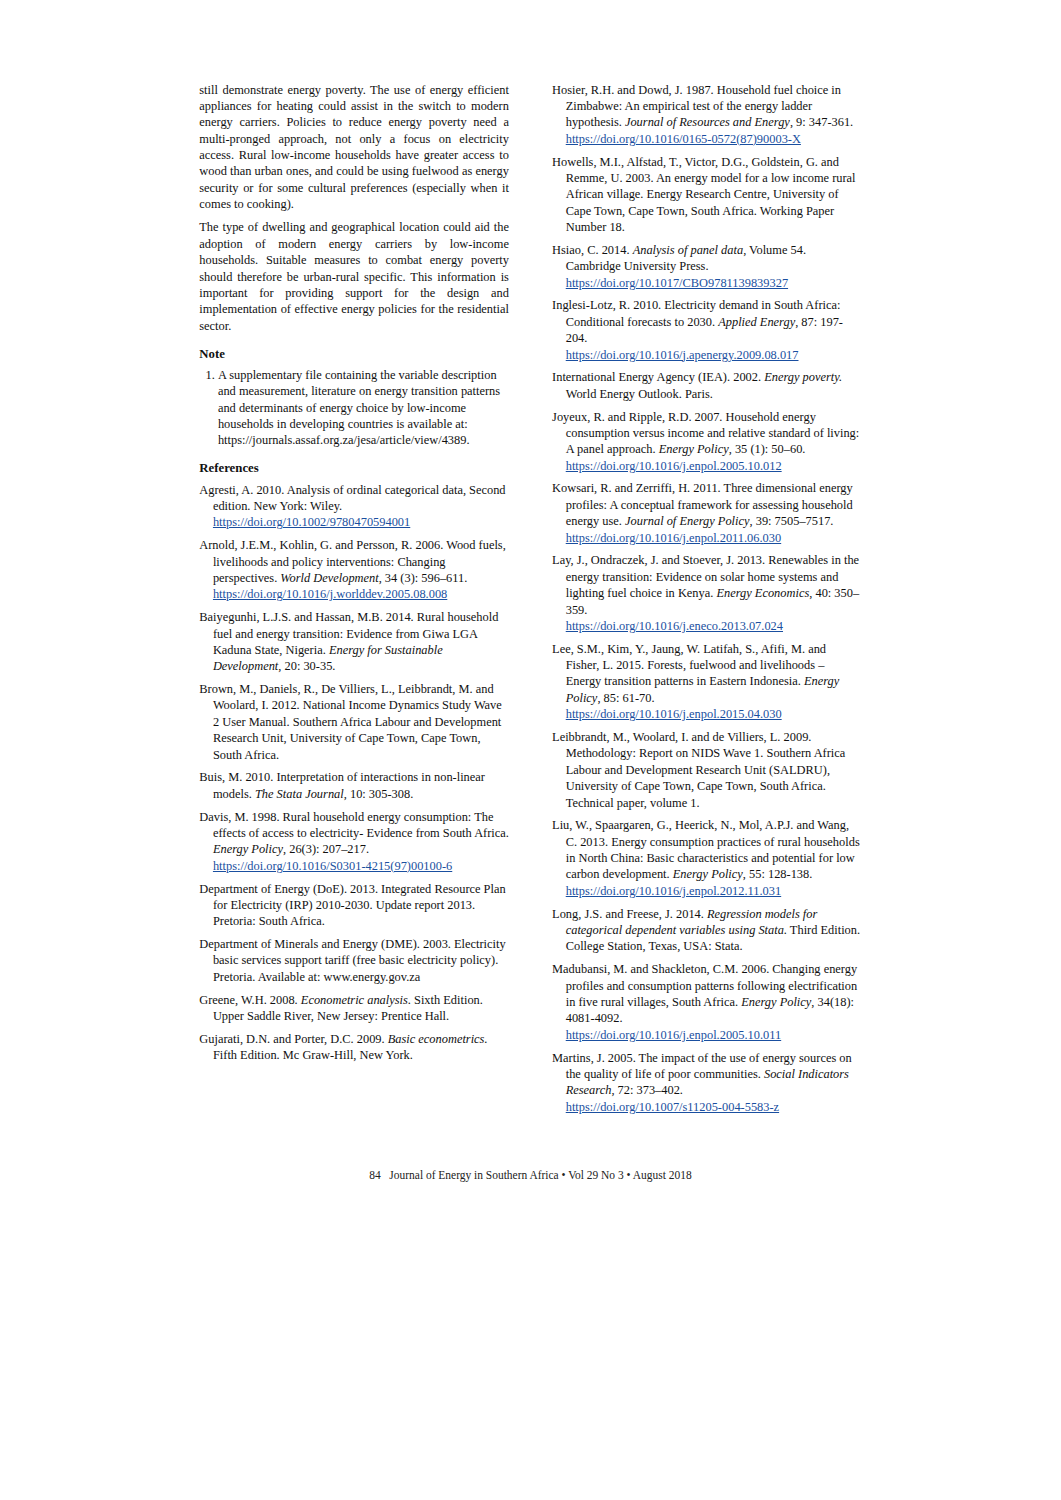still demonstrate energy poverty. The use of energy efficient appliances for heating could assist in the switch to modern energy carriers. Policies to reduce energy poverty need a multi-pronged approach, not only a focus on electricity access. Rural low-income households have greater access to wood than urban ones, and could be using fuelwood as energy security or for some cultural preferences (especially when it comes to cooking).
The type of dwelling and geographical location could aid the adoption of modern energy carriers by low-income households. Suitable measures to combat energy poverty should therefore be urban-rural specific. This information is important for providing support for the design and implementation of effective energy policies for the residential sector.
Note
A supplementary file containing the variable description and measurement, literature on energy transition patterns and determinants of energy choice by low-income households in developing countries is available at:
https://journals.assaf.org.za/jesa/article/view/4389.
References
Agresti, A. 2010. Analysis of ordinal categorical data, Second edition. New York: Wiley.
https://doi.org/10.1002/9780470594001
Arnold, J.E.M., Kohlin, G. and Persson, R. 2006. Wood fuels, livelihoods and policy interventions: Changing perspectives. World Development, 34 (3): 596–611.
https://doi.org/10.1016/j.worlddev.2005.08.008
Baiyegunhi, L.J.S. and Hassan, M.B. 2014. Rural household fuel and energy transition: Evidence from Giwa LGA Kaduna State, Nigeria. Energy for Sustainable Development, 20: 30-35.
Brown, M., Daniels, R., De Villiers, L., Leibbrandt, M. and Woolard, I. 2012. National Income Dynamics Study Wave 2 User Manual. Southern Africa Labour and Development Research Unit, University of Cape Town, Cape Town, South Africa.
Buis, M. 2010. Interpretation of interactions in non-linear models. The Stata Journal, 10: 305-308.
Davis, M. 1998. Rural household energy consumption: The effects of access to electricity- Evidence from South Africa. Energy Policy, 26(3): 207–217.
https://doi.org/10.1016/S0301-4215(97)00100-6
Department of Energy (DoE). 2013. Integrated Resource Plan for Electricity (IRP) 2010-2030. Update report 2013. Pretoria: South Africa.
Department of Minerals and Energy (DME). 2003. Electricity basic services support tariff (free basic electricity policy). Pretoria. Available at: www.energy.gov.za
Greene, W.H. 2008. Econometric analysis. Sixth Edition. Upper Saddle River, New Jersey: Prentice Hall.
Gujarati, D.N. and Porter, D.C. 2009. Basic econometrics. Fifth Edition. Mc Graw-Hill, New York.
Hosier, R.H. and Dowd, J. 1987. Household fuel choice in Zimbabwe: An empirical test of the energy ladder hypothesis. Journal of Resources and Energy, 9: 347-361.
https://doi.org/10.1016/0165-0572(87)90003-X
Howells, M.I., Alfstad, T., Victor, D.G., Goldstein, G. and Remme, U. 2003. An energy model for a low income rural African village. Energy Research Centre, University of Cape Town, Cape Town, South Africa. Working Paper Number 18.
Hsiao, C. 2014. Analysis of panel data, Volume 54. Cambridge University Press.
https://doi.org/10.1017/CBO9781139839327
Inglesi-Lotz, R. 2010. Electricity demand in South Africa: Conditional forecasts to 2030. Applied Energy, 87: 197-204.
https://doi.org/10.1016/j.apenergy.2009.08.017
International Energy Agency (IEA). 2002. Energy poverty. World Energy Outlook. Paris.
Joyeux, R. and Ripple, R.D. 2007. Household energy consumption versus income and relative standard of living: A panel approach. Energy Policy, 35 (1): 50–60.
https://doi.org/10.1016/j.enpol.2005.10.012
Kowsari, R. and Zerriffi, H. 2011. Three dimensional energy profiles: A conceptual framework for assessing household energy use. Journal of Energy Policy, 39: 7505–7517.
https://doi.org/10.1016/j.enpol.2011.06.030
Lay, J., Ondraczek, J. and Stoever, J. 2013. Renewables in the energy transition: Evidence on solar home systems and lighting fuel choice in Kenya. Energy Economics, 40: 350–359.
https://doi.org/10.1016/j.eneco.2013.07.024
Lee, S.M., Kim, Y., Jaung, W. Latifah, S., Afifi, M. and Fisher, L. 2015. Forests, fuelwood and livelihoods – Energy transition patterns in Eastern Indonesia. Energy Policy, 85: 61-70.
https://doi.org/10.1016/j.enpol.2015.04.030
Leibbrandt, M., Woolard, I. and de Villiers, L. 2009. Methodology: Report on NIDS Wave 1. Southern Africa Labour and Development Research Unit (SALDRU), University of Cape Town, Cape Town, South Africa. Technical paper, volume 1.
Liu, W., Spaargaren, G., Heerick, N., Mol, A.P.J. and Wang, C. 2013. Energy consumption practices of rural households in North China: Basic characteristics and potential for low carbon development. Energy Policy, 55: 128-138.
https://doi.org/10.1016/j.enpol.2012.11.031
Long, J.S. and Freese, J. 2014. Regression models for categorical dependent variables using Stata. Third Edition. College Station, Texas, USA: Stata.
Madubansi, M. and Shackleton, C.M. 2006. Changing energy profiles and consumption patterns following electrification in five rural villages, South Africa. Energy Policy, 34(18): 4081-4092.
https://doi.org/10.1016/j.enpol.2005.10.011
Martins, J. 2005. The impact of the use of energy sources on the quality of life of poor communities. Social Indicators Research, 72: 373–402.
https://doi.org/10.1007/s11205-004-5583-z
84 Journal of Energy in Southern Africa • Vol 29 No 3 • August 2018